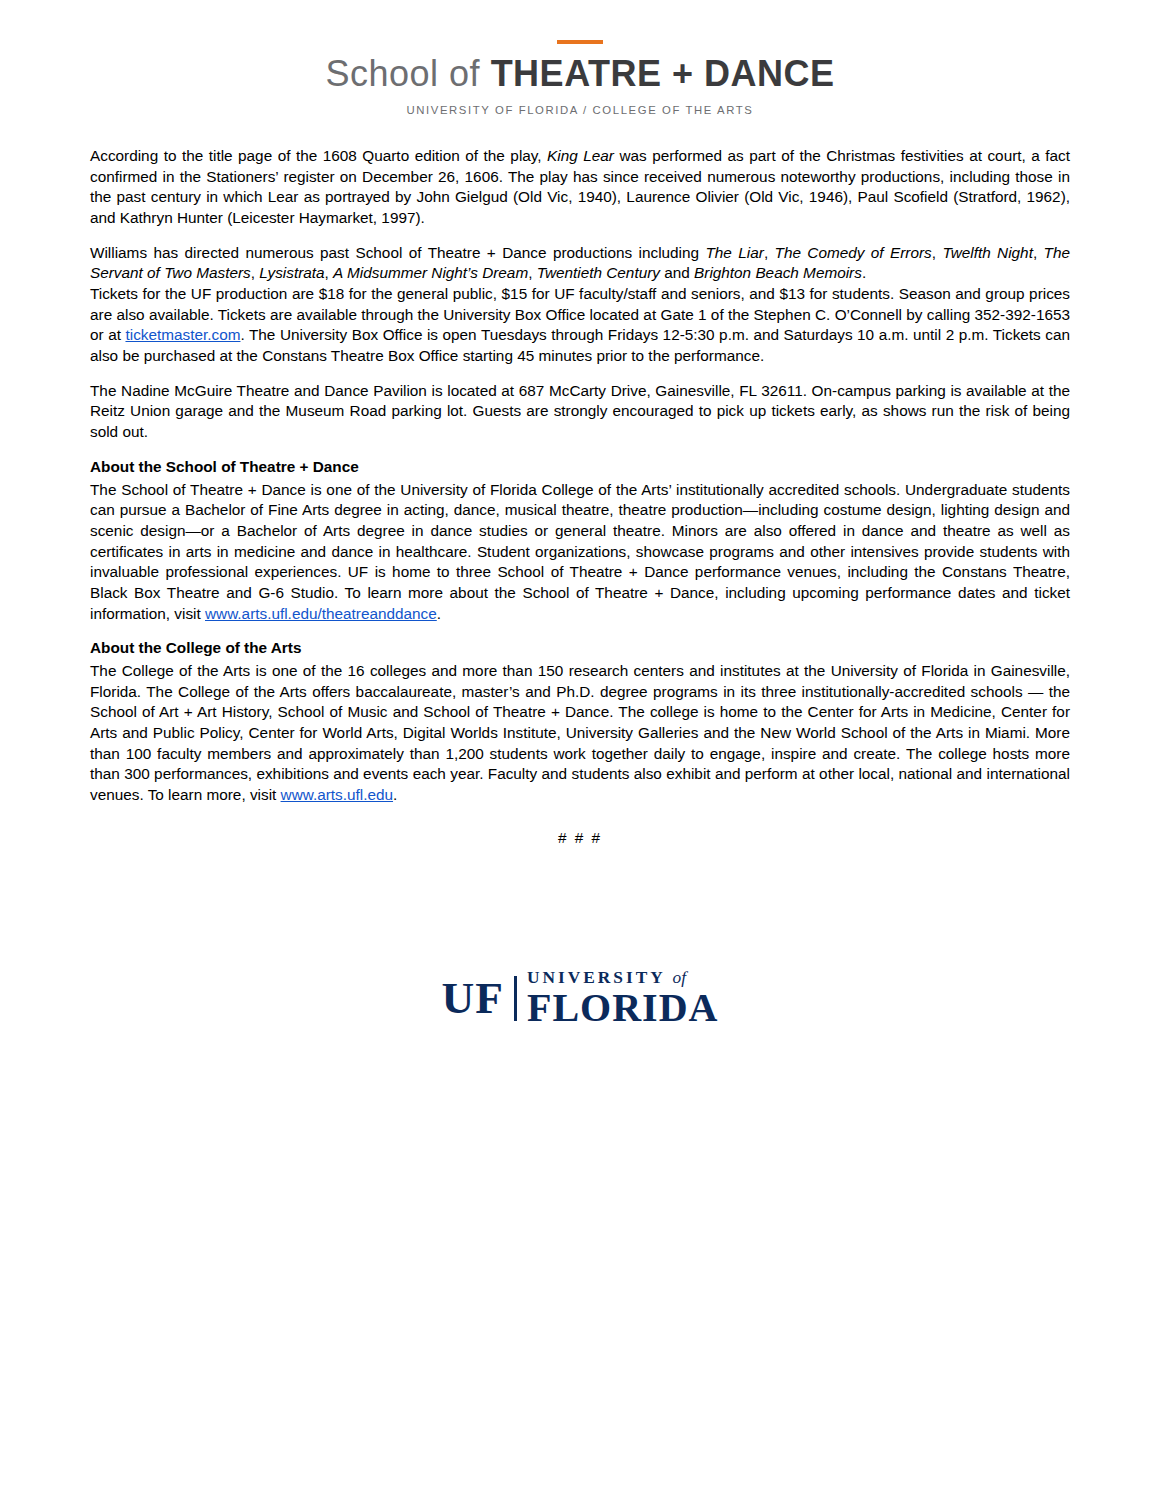School of THEATRE + DANCE
UNIVERSITY OF FLORIDA / COLLEGE OF THE ARTS
According to the title page of the 1608 Quarto edition of the play, King Lear was performed as part of the Christmas festivities at court, a fact confirmed in the Stationers’ register on December 26, 1606. The play has since received numerous noteworthy productions, including those in the past century in which Lear as portrayed by John Gielgud (Old Vic, 1940), Laurence Olivier (Old Vic, 1946), Paul Scofield (Stratford, 1962), and Kathryn Hunter (Leicester Haymarket, 1997).
Williams has directed numerous past School of Theatre + Dance productions including The Liar, The Comedy of Errors, Twelfth Night, The Servant of Two Masters, Lysistrata, A Midsummer Night’s Dream, Twentieth Century and Brighton Beach Memoirs.
Tickets for the UF production are $18 for the general public, $15 for UF faculty/staff and seniors, and $13 for students. Season and group prices are also available. Tickets are available through the University Box Office located at Gate 1 of the Stephen C. O’Connell by calling 352-392-1653 or at ticketmaster.com. The University Box Office is open Tuesdays through Fridays 12-5:30 p.m. and Saturdays 10 a.m. until 2 p.m. Tickets can also be purchased at the Constans Theatre Box Office starting 45 minutes prior to the performance.
The Nadine McGuire Theatre and Dance Pavilion is located at 687 McCarty Drive, Gainesville, FL 32611. On-campus parking is available at the Reitz Union garage and the Museum Road parking lot. Guests are strongly encouraged to pick up tickets early, as shows run the risk of being sold out.
About the School of Theatre + Dance
The School of Theatre + Dance is one of the University of Florida College of the Arts’ institutionally accredited schools. Undergraduate students can pursue a Bachelor of Fine Arts degree in acting, dance, musical theatre, theatre production—including costume design, lighting design and scenic design—or a Bachelor of Arts degree in dance studies or general theatre. Minors are also offered in dance and theatre as well as certificates in arts in medicine and dance in healthcare. Student organizations, showcase programs and other intensives provide students with invaluable professional experiences. UF is home to three School of Theatre + Dance performance venues, including the Constans Theatre, Black Box Theatre and G-6 Studio. To learn more about the School of Theatre + Dance, including upcoming performance dates and ticket information, visit www.arts.ufl.edu/theatreanddance.
About the College of the Arts
The College of the Arts is one of the 16 colleges and more than 150 research centers and institutes at the University of Florida in Gainesville, Florida. The College of the Arts offers baccalaureate, master’s and Ph.D. degree programs in its three institutionally-accredited schools — the School of Art + Art History, School of Music and School of Theatre + Dance. The college is home to the Center for Arts in Medicine, Center for Arts and Public Policy, Center for World Arts, Digital Worlds Institute, University Galleries and the New World School of the Arts in Miami. More than 100 faculty members and approximately than 1,200 students work together daily to engage, inspire and create. The college hosts more than 300 performances, exhibitions and events each year. Faculty and students also exhibit and perform at other local, national and international venues. To learn more, visit www.arts.ufl.edu.
# # #
UF
UNIVERSITY of
FLORIDA